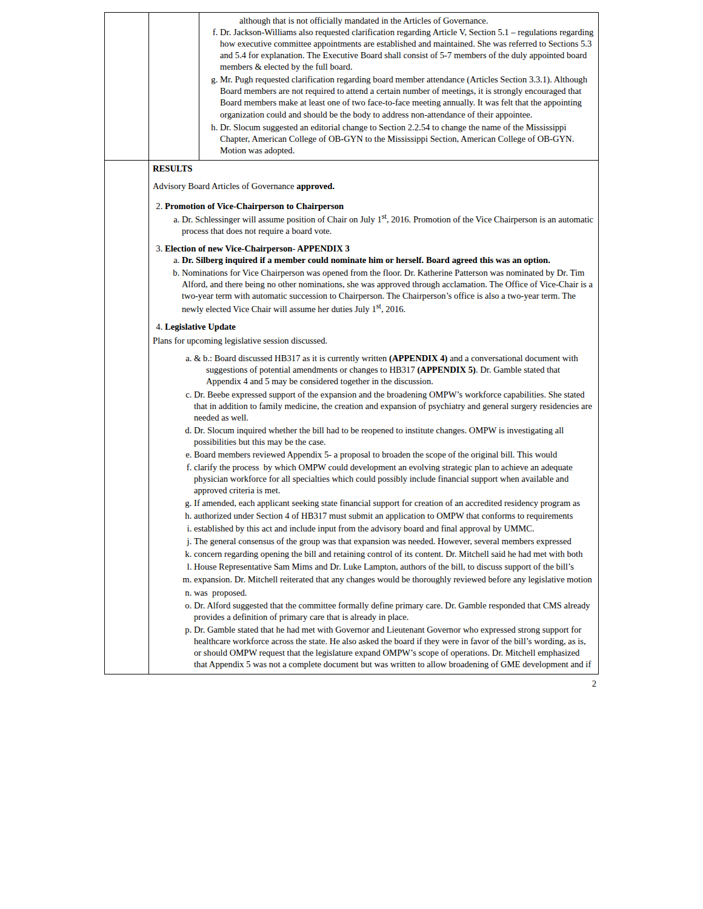| | | although that is not officially mandated in the Articles of Governance. Dr. Jackson-Williams also requested clarification regarding Article V, Section 5.1 – regulations regarding how executive committee appointments are established and maintained. She was referred to Sections 5.3 and 5.4 for explanation. The Executive Board shall consist of 5-7 members of the duly appointed board members & elected by the full board. Mr. Pugh requested clarification regarding board member attendance (Articles Section 3.3.1). Although Board members are not required to attend a certain number of meetings, it is strongly encouraged that Board members make at least one of two face-to-face meeting annually. It was felt that the appointing organization could and should be the body to address non-attendance of their appointee. Dr. Slocum suggested an editorial change to Section 2.2.54 to change the name of the Mississippi Chapter, American College of OB-GYN to the Mississippi Section, American College of OB-GYN. Motion was adopted. |
| | RESULTS Advisory Board Articles of Governance approved. Promotion of Vice-Chairperson to Chairperson Dr. Schlessinger will assume position of Chair on July 1 st , 2016. Promotion of the Vice Chairperson is an automatic process that does not require a board vote. Election of new Vice-Chairperson- APPENDIX 3 Dr. Silberg inquired if a member could nominate him or herself. Board agreed this was an option. Nominations for Vice Chairperson was opened from the floor. Dr. Katherine Patterson was nominated by Dr. Tim Alford, and there being no other nominations, she was approved through acclamation. The Office of Vice-Chair is a two-year term with automatic succession to Chairperson. The Chairperson’s office is also a two-year term. The newly elected Vice Chair will assume her duties July 1 st , 2016. Legislative Update Plans for upcoming legislative session discussed. & b.: Board discussed HB317 as it is currently written (APPENDIX 4) and a conversational document with suggestions of potential amendments or changes to HB317 (APPENDIX 5) . Dr. Gamble stated that Appendix 4 and 5 may be considered together in the discussion. Dr. Beebe expressed support of the expansion and the broadening OMPW’s workforce capabilities. She stated that in addition to family medicine, the creation and expansion of psychiatry and general surgery residencies are needed as well. Dr. Slocum inquired whether the bill had to be reopened to institute changes. OMPW is investigating all possibilities but this may be the case. Board members reviewed Appendix 5- a proposal to broaden the scope of the original bill. This would clarify the process by which OMPW could development an evolving strategic plan to achieve an adequate physician workforce for all specialties which could possibly include financial support when available and approved criteria is met. If amended, each applicant seeking state financial support for creation of an accredited residency program as authorized under Section 4 of HB317 must submit an application to OMPW that conforms to requirements established by this act and include input from the advisory board and final approval by UMMC. The general consensus of the group was that expansion was needed. However, several members expressed concern regarding opening the bill and retaining control of its content. Dr. Mitchell said he had met with both House Representative Sam Mims and Dr. Luke Lampton, authors of the bill, to discuss support of the bill’s expansion. Dr. Mitchell reiterated that any changes would be thoroughly reviewed before any legislative motion was proposed. Dr. Alford suggested that the committee formally define primary care. Dr. Gamble responded that CMS already provides a definition of primary care that is already in place. Dr. Gamble stated that he had met with Governor and Lieutenant Governor who expressed strong support for healthcare workforce across the state. He also asked the board if they were in favor of the bill’s wording, as is, or should OMPW request that the legislature expand OMPW’s scope of operations. Dr. Mitchell emphasized that Appendix 5 was not a complete document but was written to allow broadening of GME development and if |
2